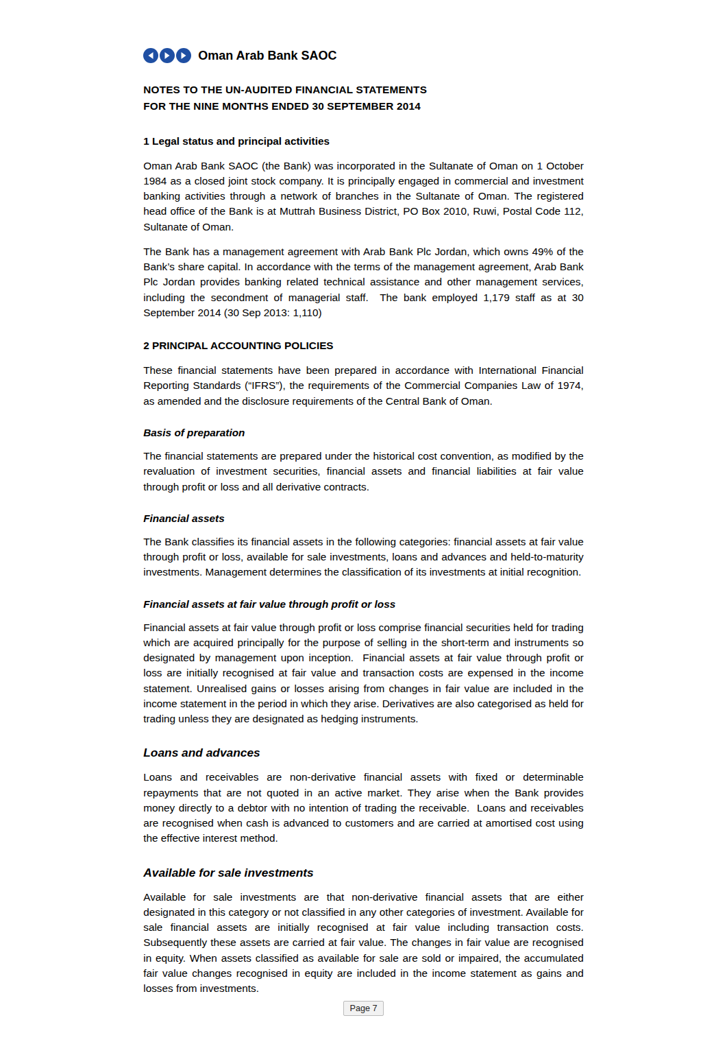Oman Arab Bank SAOC
NOTES TO THE UN-AUDITED FINANCIAL STATEMENTS
FOR THE NINE MONTHS ENDED 30 SEPTEMBER 2014
1 Legal status and principal activities
Oman Arab Bank SAOC (the Bank) was incorporated in the Sultanate of Oman on 1 October 1984 as a closed joint stock company. It is principally engaged in commercial and investment banking activities through a network of branches in the Sultanate of Oman. The registered head office of the Bank is at Muttrah Business District, PO Box 2010, Ruwi, Postal Code 112, Sultanate of Oman.
The Bank has a management agreement with Arab Bank Plc Jordan, which owns 49% of the Bank’s share capital. In accordance with the terms of the management agreement, Arab Bank Plc Jordan provides banking related technical assistance and other management services, including the secondment of managerial staff. The bank employed 1,179 staff as at 30 September 2014 (30 Sep 2013: 1,110)
2 PRINCIPAL ACCOUNTING POLICIES
These financial statements have been prepared in accordance with International Financial Reporting Standards (“IFRS”), the requirements of the Commercial Companies Law of 1974, as amended and the disclosure requirements of the Central Bank of Oman.
Basis of preparation
The financial statements are prepared under the historical cost convention, as modified by the revaluation of investment securities, financial assets and financial liabilities at fair value through profit or loss and all derivative contracts.
Financial assets
The Bank classifies its financial assets in the following categories: financial assets at fair value through profit or loss, available for sale investments, loans and advances and held-to-maturity investments. Management determines the classification of its investments at initial recognition.
Financial assets at fair value through profit or loss
Financial assets at fair value through profit or loss comprise financial securities held for trading which are acquired principally for the purpose of selling in the short-term and instruments so designated by management upon inception. Financial assets at fair value through profit or loss are initially recognised at fair value and transaction costs are expensed in the income statement. Unrealised gains or losses arising from changes in fair value are included in the income statement in the period in which they arise. Derivatives are also categorised as held for trading unless they are designated as hedging instruments.
Loans and advances
Loans and receivables are non-derivative financial assets with fixed or determinable repayments that are not quoted in an active market. They arise when the Bank provides money directly to a debtor with no intention of trading the receivable. Loans and receivables are recognised when cash is advanced to customers and are carried at amortised cost using the effective interest method.
Available for sale investments
Available for sale investments are that non-derivative financial assets that are either designated in this category or not classified in any other categories of investment. Available for sale financial assets are initially recognised at fair value including transaction costs. Subsequently these assets are carried at fair value. The changes in fair value are recognised in equity. When assets classified as available for sale are sold or impaired, the accumulated fair value changes recognised in equity are included in the income statement as gains and losses from investments.
Page 7